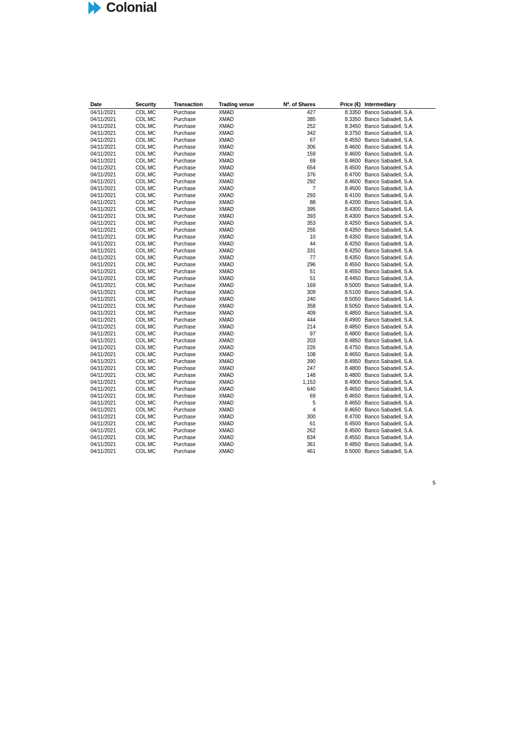Colonial
| Date | Security | Transaction | Trading venue | Nº. of Shares | Price (€) | Intermediary |
| --- | --- | --- | --- | --- | --- | --- |
| 04/11/2021 | COL.MC | Purchase | XMAD | 427 | 8.3350 | Banco Sabadell, S.A. |
| 04/11/2021 | COL.MC | Purchase | XMAD | 385 | 8.3350 | Banco Sabadell, S.A. |
| 04/11/2021 | COL.MC | Purchase | XMAD | 252 | 8.3450 | Banco Sabadell, S.A. |
| 04/11/2021 | COL.MC | Purchase | XMAD | 342 | 8.3750 | Banco Sabadell, S.A. |
| 04/11/2021 | COL.MC | Purchase | XMAD | 67 | 8.4550 | Banco Sabadell, S.A. |
| 04/11/2021 | COL.MC | Purchase | XMAD | 306 | 8.4600 | Banco Sabadell, S.A. |
| 04/11/2021 | COL.MC | Purchase | XMAD | 159 | 8.4600 | Banco Sabadell, S.A. |
| 04/11/2021 | COL.MC | Purchase | XMAD | 69 | 8.4600 | Banco Sabadell, S.A. |
| 04/11/2021 | COL.MC | Purchase | XMAD | 654 | 8.4500 | Banco Sabadell, S.A. |
| 04/11/2021 | COL.MC | Purchase | XMAD | 376 | 8.4700 | Banco Sabadell, S.A. |
| 04/11/2021 | COL.MC | Purchase | XMAD | 292 | 8.4600 | Banco Sabadell, S.A. |
| 04/11/2021 | COL.MC | Purchase | XMAD | 7 | 8.4500 | Banco Sabadell, S.A. |
| 04/11/2021 | COL.MC | Purchase | XMAD | 293 | 8.4100 | Banco Sabadell, S.A. |
| 04/11/2021 | COL.MC | Purchase | XMAD | 88 | 8.4200 | Banco Sabadell, S.A. |
| 04/11/2021 | COL.MC | Purchase | XMAD | 395 | 8.4300 | Banco Sabadell, S.A. |
| 04/11/2021 | COL.MC | Purchase | XMAD | 393 | 8.4300 | Banco Sabadell, S.A. |
| 04/11/2021 | COL.MC | Purchase | XMAD | 353 | 8.4250 | Banco Sabadell, S.A. |
| 04/11/2021 | COL.MC | Purchase | XMAD | 255 | 8.4350 | Banco Sabadell, S.A. |
| 04/11/2021 | COL.MC | Purchase | XMAD | 10 | 8.4350 | Banco Sabadell, S.A. |
| 04/11/2021 | COL.MC | Purchase | XMAD | 44 | 8.4250 | Banco Sabadell, S.A. |
| 04/11/2021 | COL.MC | Purchase | XMAD | 331 | 8.4250 | Banco Sabadell, S.A. |
| 04/11/2021 | COL.MC | Purchase | XMAD | 77 | 8.4350 | Banco Sabadell, S.A. |
| 04/11/2021 | COL.MC | Purchase | XMAD | 296 | 8.4550 | Banco Sabadell, S.A. |
| 04/11/2021 | COL.MC | Purchase | XMAD | 51 | 8.4550 | Banco Sabadell, S.A. |
| 04/11/2021 | COL.MC | Purchase | XMAD | 51 | 8.4450 | Banco Sabadell, S.A. |
| 04/11/2021 | COL.MC | Purchase | XMAD | 169 | 8.5000 | Banco Sabadell, S.A. |
| 04/11/2021 | COL.MC | Purchase | XMAD | 309 | 8.5100 | Banco Sabadell, S.A. |
| 04/11/2021 | COL.MC | Purchase | XMAD | 240 | 8.5050 | Banco Sabadell, S.A. |
| 04/11/2021 | COL.MC | Purchase | XMAD | 358 | 8.5050 | Banco Sabadell, S.A. |
| 04/11/2021 | COL.MC | Purchase | XMAD | 409 | 8.4850 | Banco Sabadell, S.A. |
| 04/11/2021 | COL.MC | Purchase | XMAD | 444 | 8.4900 | Banco Sabadell, S.A. |
| 04/11/2021 | COL.MC | Purchase | XMAD | 214 | 8.4850 | Banco Sabadell, S.A. |
| 04/11/2021 | COL.MC | Purchase | XMAD | 97 | 8.4800 | Banco Sabadell, S.A. |
| 04/11/2021 | COL.MC | Purchase | XMAD | 203 | 8.4850 | Banco Sabadell, S.A. |
| 04/11/2021 | COL.MC | Purchase | XMAD | 226 | 8.4750 | Banco Sabadell, S.A. |
| 04/11/2021 | COL.MC | Purchase | XMAD | 108 | 8.4650 | Banco Sabadell, S.A. |
| 04/11/2021 | COL.MC | Purchase | XMAD | 390 | 8.4950 | Banco Sabadell, S.A. |
| 04/11/2021 | COL.MC | Purchase | XMAD | 247 | 8.4800 | Banco Sabadell, S.A. |
| 04/11/2021 | COL.MC | Purchase | XMAD | 148 | 8.4800 | Banco Sabadell, S.A. |
| 04/11/2021 | COL.MC | Purchase | XMAD | 1,153 | 8.4900 | Banco Sabadell, S.A. |
| 04/11/2021 | COL.MC | Purchase | XMAD | 640 | 8.4650 | Banco Sabadell, S.A. |
| 04/11/2021 | COL.MC | Purchase | XMAD | 69 | 8.4650 | Banco Sabadell, S.A. |
| 04/11/2021 | COL.MC | Purchase | XMAD | 5 | 8.4650 | Banco Sabadell, S.A. |
| 04/11/2021 | COL.MC | Purchase | XMAD | 4 | 8.4650 | Banco Sabadell, S.A. |
| 04/11/2021 | COL.MC | Purchase | XMAD | 300 | 8.4700 | Banco Sabadell, S.A. |
| 04/11/2021 | COL.MC | Purchase | XMAD | 61 | 8.4500 | Banco Sabadell, S.A. |
| 04/11/2021 | COL.MC | Purchase | XMAD | 262 | 8.4500 | Banco Sabadell, S.A. |
| 04/11/2021 | COL.MC | Purchase | XMAD | 834 | 8.4550 | Banco Sabadell, S.A. |
| 04/11/2021 | COL.MC | Purchase | XMAD | 361 | 8.4850 | Banco Sabadell, S.A. |
| 04/11/2021 | COL.MC | Purchase | XMAD | 461 | 8.5000 | Banco Sabadell, S.A. |
5